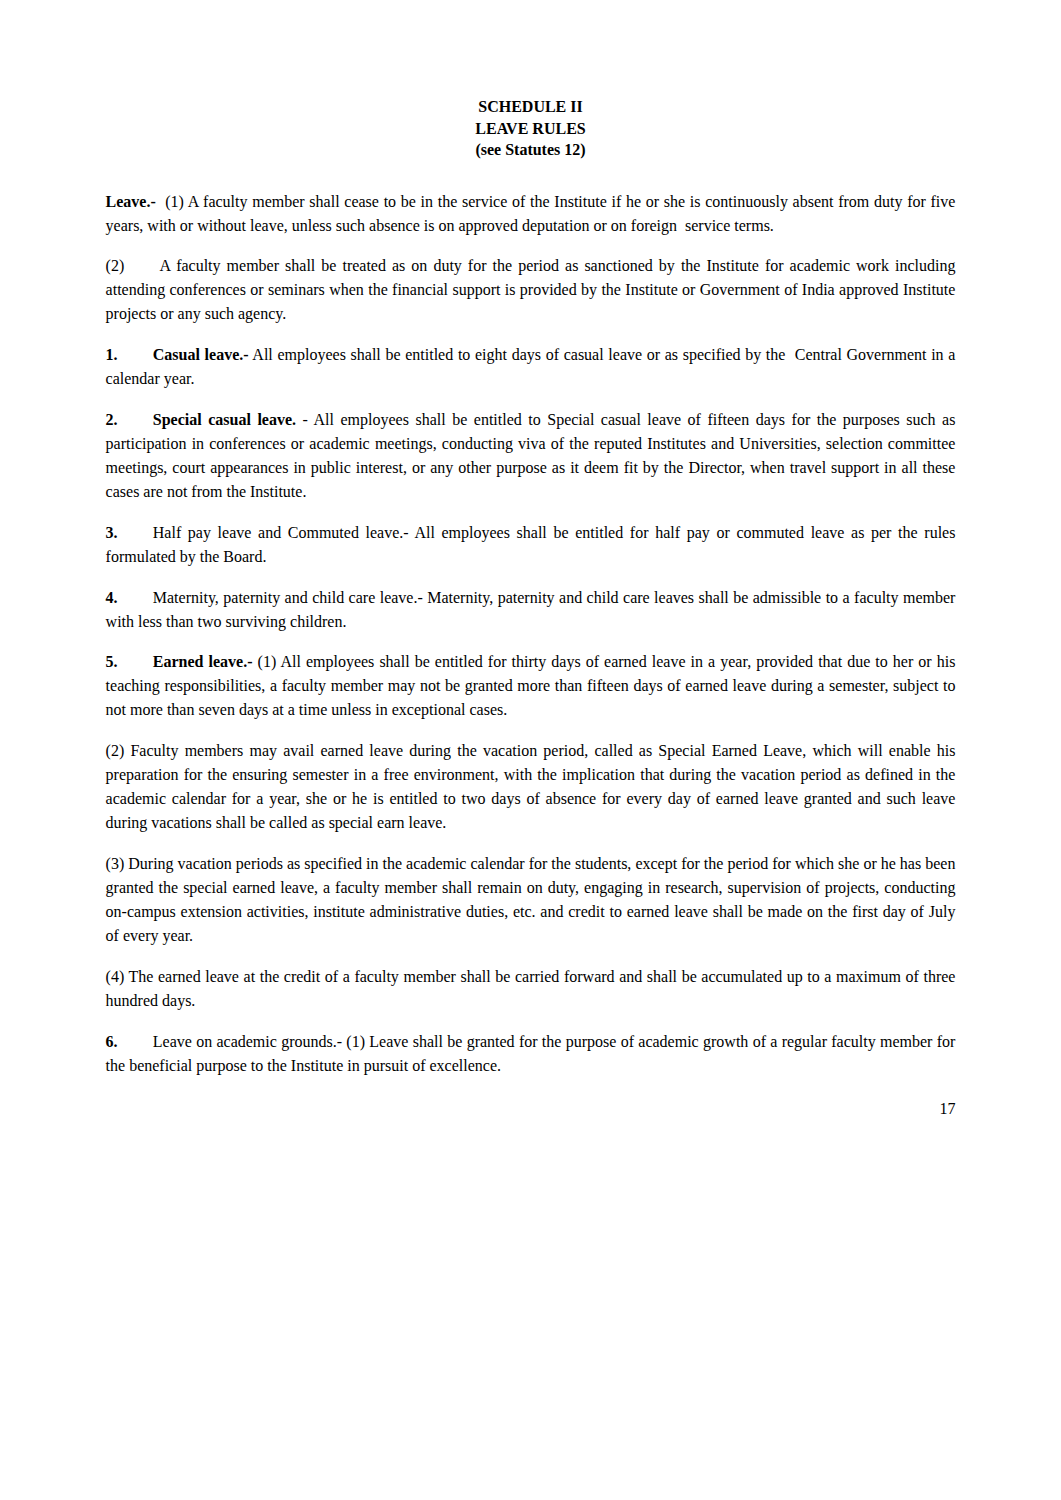SCHEDULE II
LEAVE RULES
(see Statutes 12)
Leave.- (1) A faculty member shall cease to be in the service of the Institute if he or she is continuously absent from duty for five years, with or without leave, unless such absence is on approved deputation or on foreign service terms.
(2) A faculty member shall be treated as on duty for the period as sanctioned by the Institute for academic work including attending conferences or seminars when the financial support is provided by the Institute or Government of India approved Institute projects or any such agency.
1. Casual leave.- All employees shall be entitled to eight days of casual leave or as specified by the Central Government in a calendar year.
2. Special casual leave. - All employees shall be entitled to Special casual leave of fifteen days for the purposes such as participation in conferences or academic meetings, conducting viva of the reputed Institutes and Universities, selection committee meetings, court appearances in public interest, or any other purpose as it deem fit by the Director, when travel support in all these cases are not from the Institute.
3. Half pay leave and Commuted leave.- All employees shall be entitled for half pay or commuted leave as per the rules formulated by the Board.
4. Maternity, paternity and child care leave.- Maternity, paternity and child care leaves shall be admissible to a faculty member with less than two surviving children.
5. Earned leave.- (1) All employees shall be entitled for thirty days of earned leave in a year, provided that due to her or his teaching responsibilities, a faculty member may not be granted more than fifteen days of earned leave during a semester, subject to not more than seven days at a time unless in exceptional cases.
(2) Faculty members may avail earned leave during the vacation period, called as Special Earned Leave, which will enable his preparation for the ensuring semester in a free environment, with the implication that during the vacation period as defined in the academic calendar for a year, she or he is entitled to two days of absence for every day of earned leave granted and such leave during vacations shall be called as special earn leave.
(3) During vacation periods as specified in the academic calendar for the students, except for the period for which she or he has been granted the special earned leave, a faculty member shall remain on duty, engaging in research, supervision of projects, conducting on-campus extension activities, institute administrative duties, etc. and credit to earned leave shall be made on the first day of July of every year.
(4) The earned leave at the credit of a faculty member shall be carried forward and shall be accumulated up to a maximum of three hundred days.
6. Leave on academic grounds.- (1) Leave shall be granted for the purpose of academic growth of a regular faculty member for the beneficial purpose to the Institute in pursuit of excellence.
17